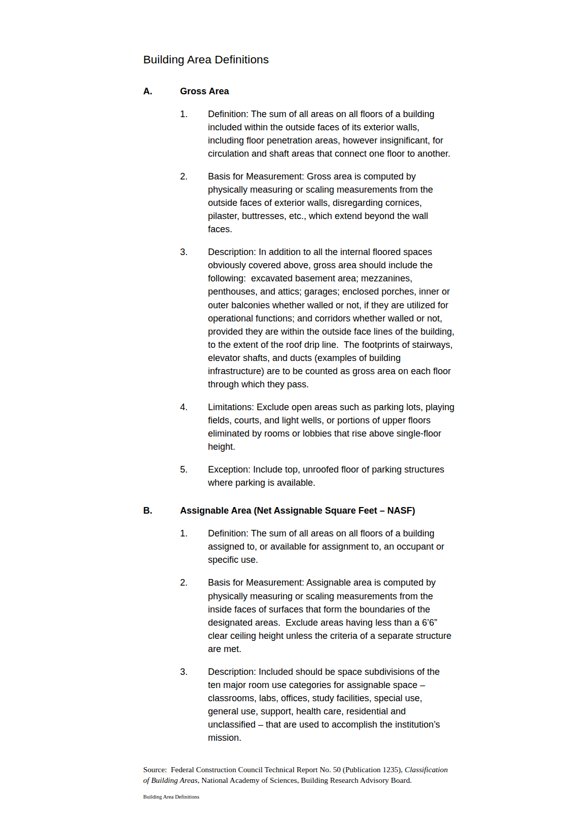Building Area Definitions
A.
Gross Area
1.
Definition: The sum of all areas on all floors of a building included within the outside faces of its exterior walls, including floor penetration areas, however insignificant, for circulation and shaft areas that connect one floor to another.
2.
Basis for Measurement: Gross area is computed by physically measuring or scaling measurements from the outside faces of exterior walls, disregarding cornices, pilaster, buttresses, etc., which extend beyond the wall faces.
3.
Description: In addition to all the internal floored spaces obviously covered above, gross area should include the following: excavated basement area; mezzanines, penthouses, and attics; garages; enclosed porches, inner or outer balconies whether walled or not, if they are utilized for operational functions; and corridors whether walled or not, provided they are within the outside face lines of the building, to the extent of the roof drip line. The footprints of stairways, elevator shafts, and ducts (examples of building infrastructure) are to be counted as gross area on each floor through which they pass.
4.
Limitations: Exclude open areas such as parking lots, playing fields, courts, and light wells, or portions of upper floors eliminated by rooms or lobbies that rise above single-floor height.
5.
Exception: Include top, unroofed floor of parking structures where parking is available.
B.
Assignable Area (Net Assignable Square Feet – NASF)
1.
Definition: The sum of all areas on all floors of a building assigned to, or available for assignment to, an occupant or specific use.
2.
Basis for Measurement: Assignable area is computed by physically measuring or scaling measurements from the inside faces of surfaces that form the boundaries of the designated areas. Exclude areas having less than a 6’6” clear ceiling height unless the criteria of a separate structure are met.
3.
Description: Included should be space subdivisions of the ten major room use categories for assignable space – classrooms, labs, offices, study facilities, special use, general use, support, health care, residential and unclassified – that are used to accomplish the institution’s mission.
Source: Federal Construction Council Technical Report No. 50 (Publication 1235), Classification of Building Areas, National Academy of Sciences, Building Research Advisory Board.
Building Area Definitions